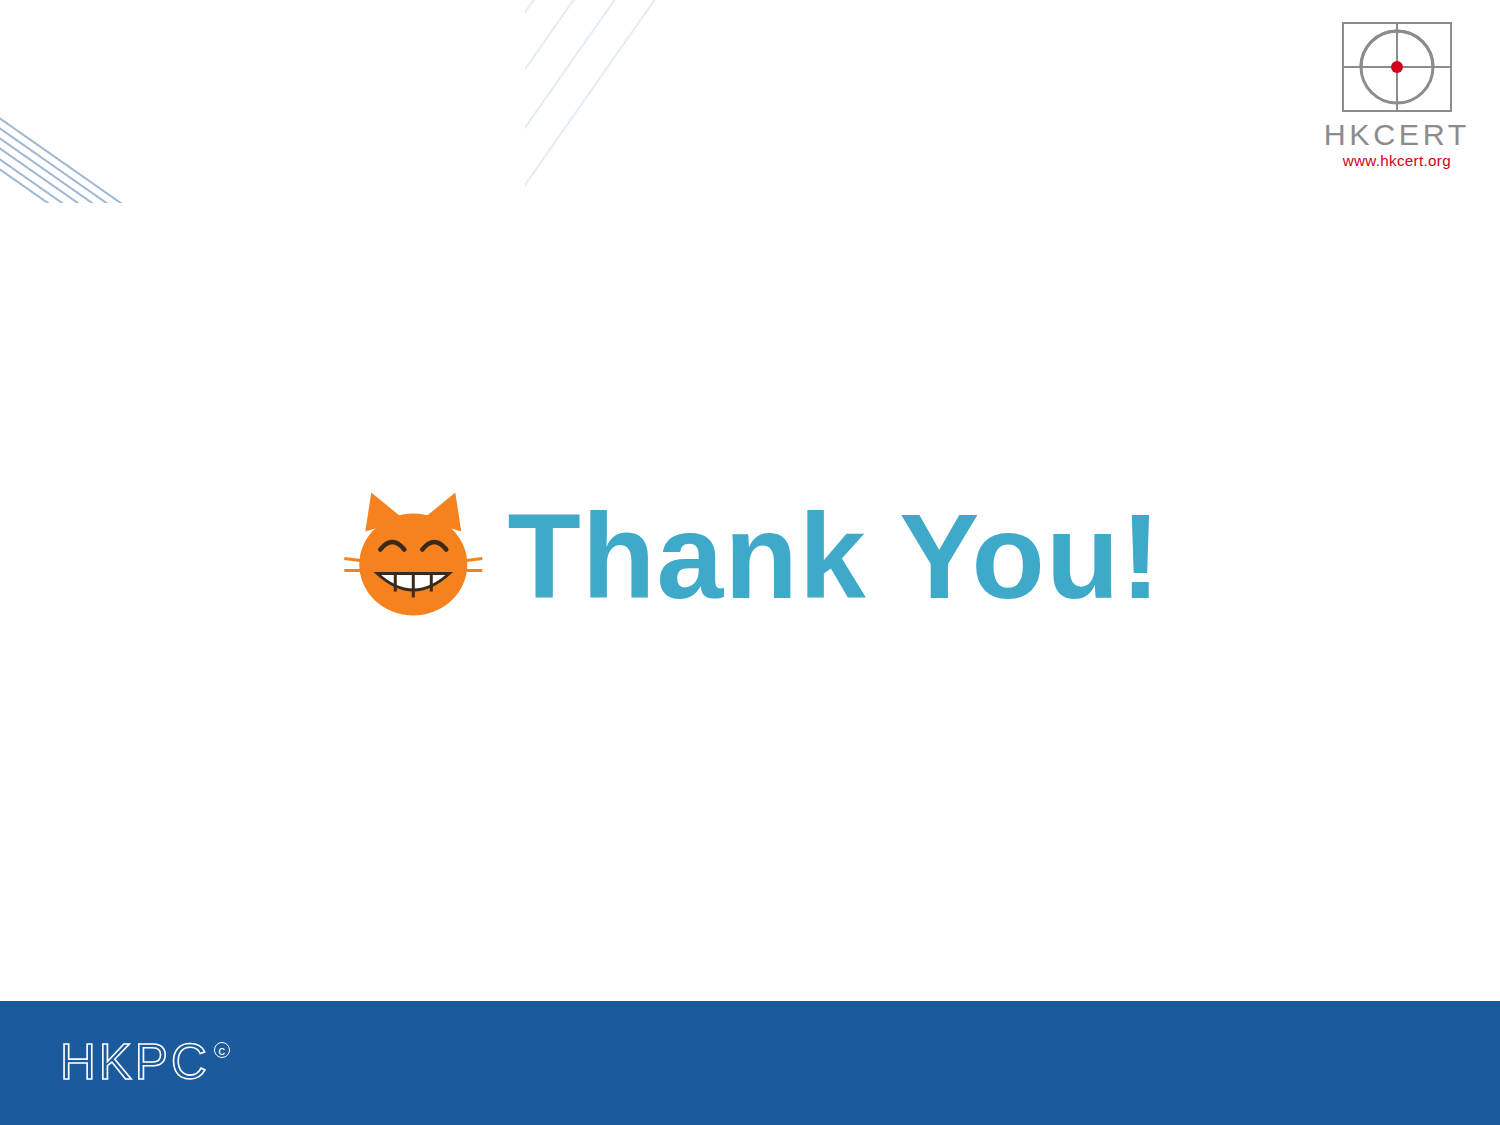HKCERT
www.hkcert.org
Thank You!
HKPC c